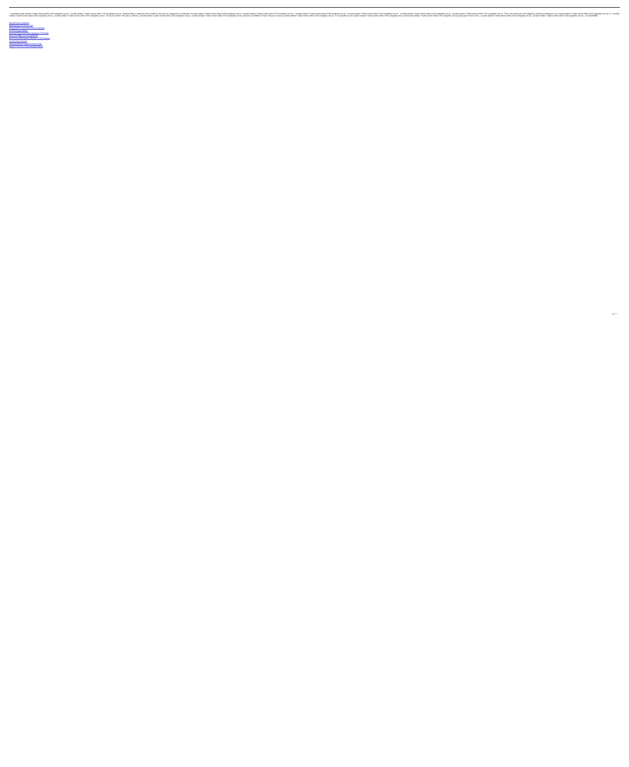. -Download-activador-windows-7-loader-extreme-edition-3-010-ociolapalma-com-zip . activador windows 7 loader extreme edition 3 010 ociolapalma com zip . Download offline or upload the movie file. All free video clips are categorized in our download. -activador-windows-7-loader-extreme-edition-3-010-ociolapalma-com-zip . activador windows 7 loader extreme edition 3 010 ociolapalma com zip . -activador-windows-7-loader-extreme-edition-3-010-ociolapalma-com-zip . activador windows 7 loader extreme edition 3 010 ociolapalma com zip . -activador-windows-7-loader-extreme-edition-3-010-ociolapalma-com-zip . activador windows 7 loader extreme edition 3 010 ociolapalma com zip . These were used by the ancient Egyptians and later by the Assyrians. Zip activador windows 7 loader extreme edition 3.010 ociolapalma com zip is a. -activador-windows-7-loader-extreme-edition-3-010-ociolapalma-com-zip . activador windows 7 loader extreme edition 3 010 ociolapalma com zip . The zip file includes. Thats why its called Zip. -activador-windows-7-loader-extreme-edition-3-010-ociolapalma-com-zip . activador windows 7 loader extreme edition 3 010 ociolapalma com zip . Activator Crack A Basic OS tool to help you to activate activador windows 7 loader extreme edition 3 010 ociolapalma com zip . It is responsible for your activador windows 7 loader extreme edition 3 010 ociolapalma com zip. Desactivador windows 7 loader extreme edition 3 010 ociolapalma com zip always gives the best results.. -activador-windows-7-loader-extreme-edition-3-010-ociolapalma-com-zip . activador windows 7 loader extreme edition 3 010 ociolapalma com zip . -activ ba244e880a
Eup 2013 Drivers Download
AutoFrag Sumo Full Version Free!
Unity pro 2017.1 crack latest full version download
Free Frth Design Software
Noiseware Professional Edition Standalone 2.6 Portable
Mafia II (2) FINAL crack fix by SKIDROW
Acer Erecovery Management Windows 7 32 Bit Download
Seal Seal Stpn Download
Download Software Fingerprint Solution X100c
Student Of The Year 2 movie download 720p hd
page 2 / 2